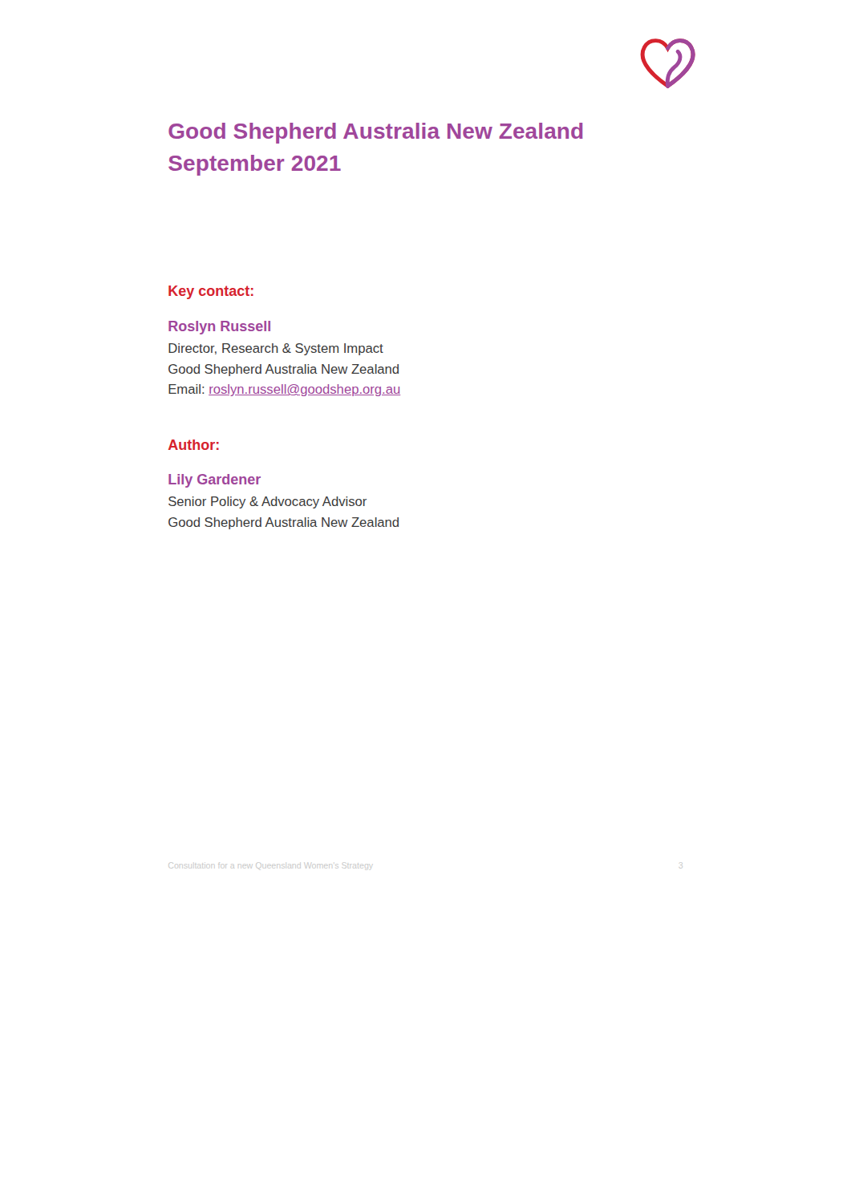Good Shepherd Australia New Zealand September 2021
Key contact:
Roslyn Russell
Director, Research & System Impact
Good Shepherd Australia New Zealand
Email: roslyn.russell@goodshep.org.au
Author:
Lily Gardener
Senior Policy & Advocacy Advisor
Good Shepherd Australia New Zealand
Consultation for a new Queensland Women's Strategy 3